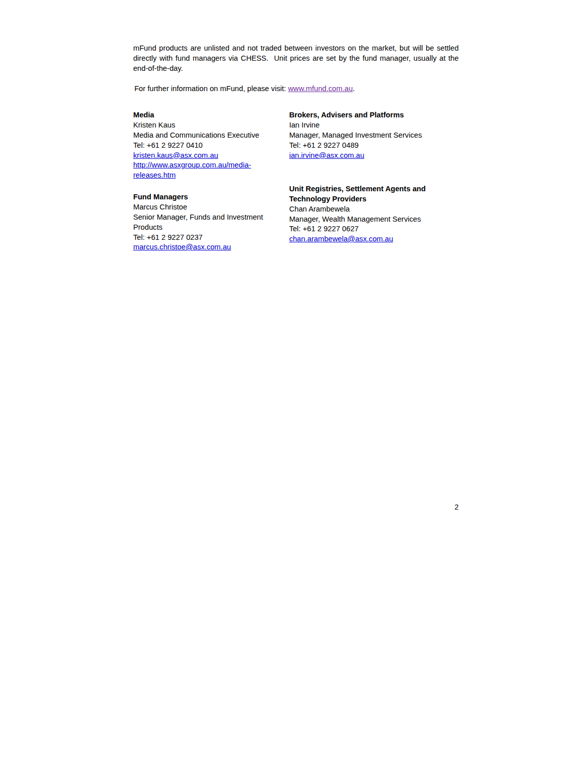mFund products are unlisted and not traded between investors on the market, but will be settled directly with fund managers via CHESS. Unit prices are set by the fund manager, usually at the end-of-the-day.
For further information on mFund, please visit: www.mfund.com.au.
| Media Kristen Kaus Media and Communications Executive Tel: +61 2 9227 0410 kristen.kaus@asx.com.au http://www.asxgroup.com.au/media-releases.htm Fund Managers Marcus Christoe Senior Manager, Funds and Investment Products Tel: +61 2 9227 0237 marcus.christoe@asx.com.au | Brokers, Advisers and Platforms Ian Irvine Manager, Managed Investment Services Tel: +61 2 9227 0489 ian.irvine@asx.com.au Unit Registries, Settlement Agents and Technology Providers Chan Arambewela Manager, Wealth Management Services Tel: +61 2 9227 0627 chan.arambewela@asx.com.au |
2